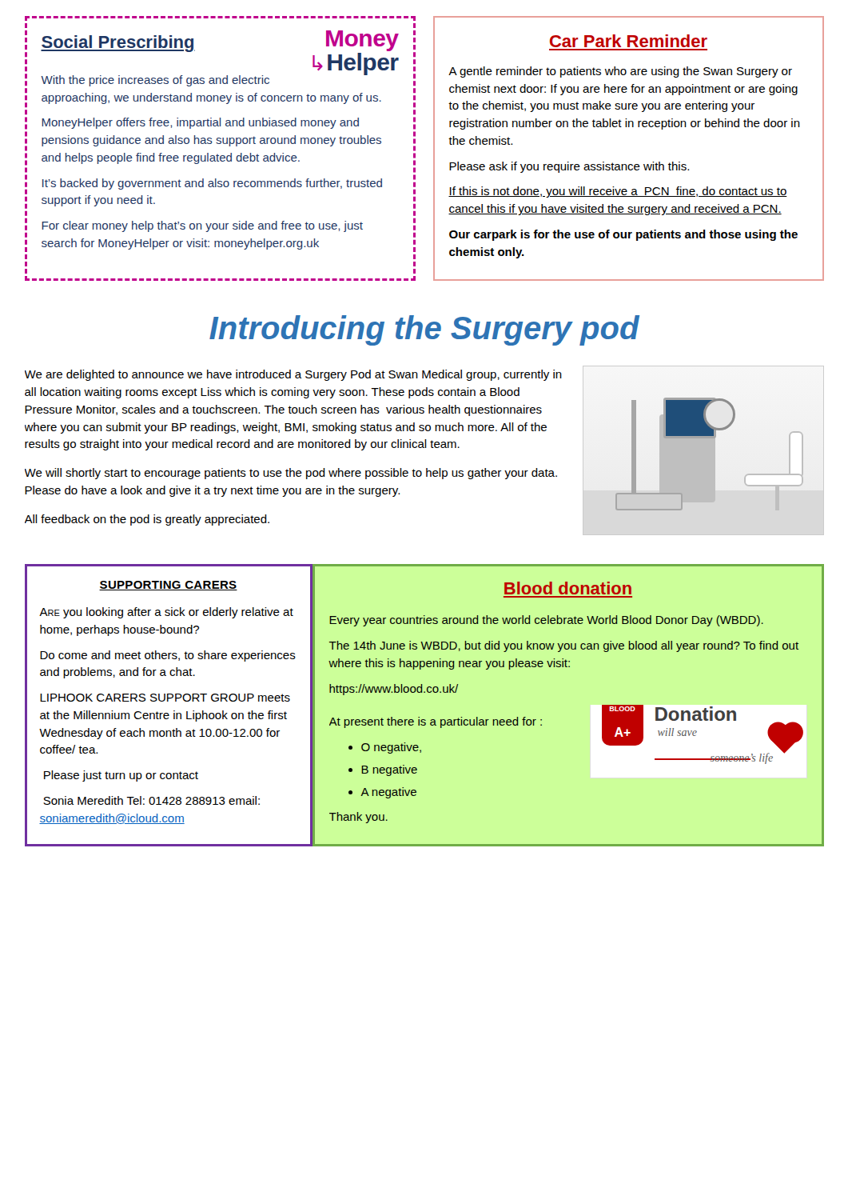Money
↳Helper
Social Prescribing
With the price increases of gas and electric approaching, we understand money is of concern to many of us.
MoneyHelper offers free, impartial and unbiased money and pensions guidance and also has support around money troubles and helps people find free regulated debt advice.
It’s backed by government and also recommends further, trusted support if you need it.
For clear money help that’s on your side and free to use, just search for MoneyHelper or visit: moneyhelper.org.uk
Car Park Reminder
A gentle reminder to patients who are using the Swan Surgery or chemist next door: If you are here for an appointment or are going to the chemist, you must make sure you are entering your registration number on the tablet in reception or behind the door in the chemist.
Please ask if you require assistance with this.
If this is not done, you will receive a PCN fine, do contact us to cancel this if you have visited the surgery and received a PCN.
Our carpark is for the use of our patients and those using the chemist only.
Introducing the Surgery pod
We are delighted to announce we have introduced a Surgery Pod at Swan Medical group, currently in all location waiting rooms except Liss which is coming very soon. These pods contain a Blood Pressure Monitor, scales and a touchscreen. The touch screen has various health questionnaires where you can submit your BP readings, weight, BMI, smoking status and so much more. All of the results go straight into your medical record and are monitored by our clinical team.
We will shortly start to encourage patients to use the pod where possible to help us gather your data. Please do have a look and give it a try next time you are in the surgery.
All feedback on the pod is greatly appreciated.
SUPPORTING CARERS
Are you looking after a sick or elderly relative at home, perhaps house-bound?
Do come and meet others, to share experiences and problems, and for a chat.
LIPHOOK CARERS SUPPORT GROUP meets at the Millennium Centre in Liphook on the first Wednesday of each month at 10.00-12.00 for coffee/ tea.
Please just turn up or contact
Sonia Meredith Tel: 01428 288913 email: soniameredith@icloud.com
Blood donation
Every year countries around the world celebrate World Blood Donor Day (WBDD).
The 14th June is WBDD, but did you know you can give blood all year round? To find out where this is happening near you please visit:
https://www.blood.co.uk/
••••
YOUR
BLOOD
A+
Blood
Donation
will save
someone’s life
At present there is a particular need for :
O negative,
B negative
A negative
Thank you.